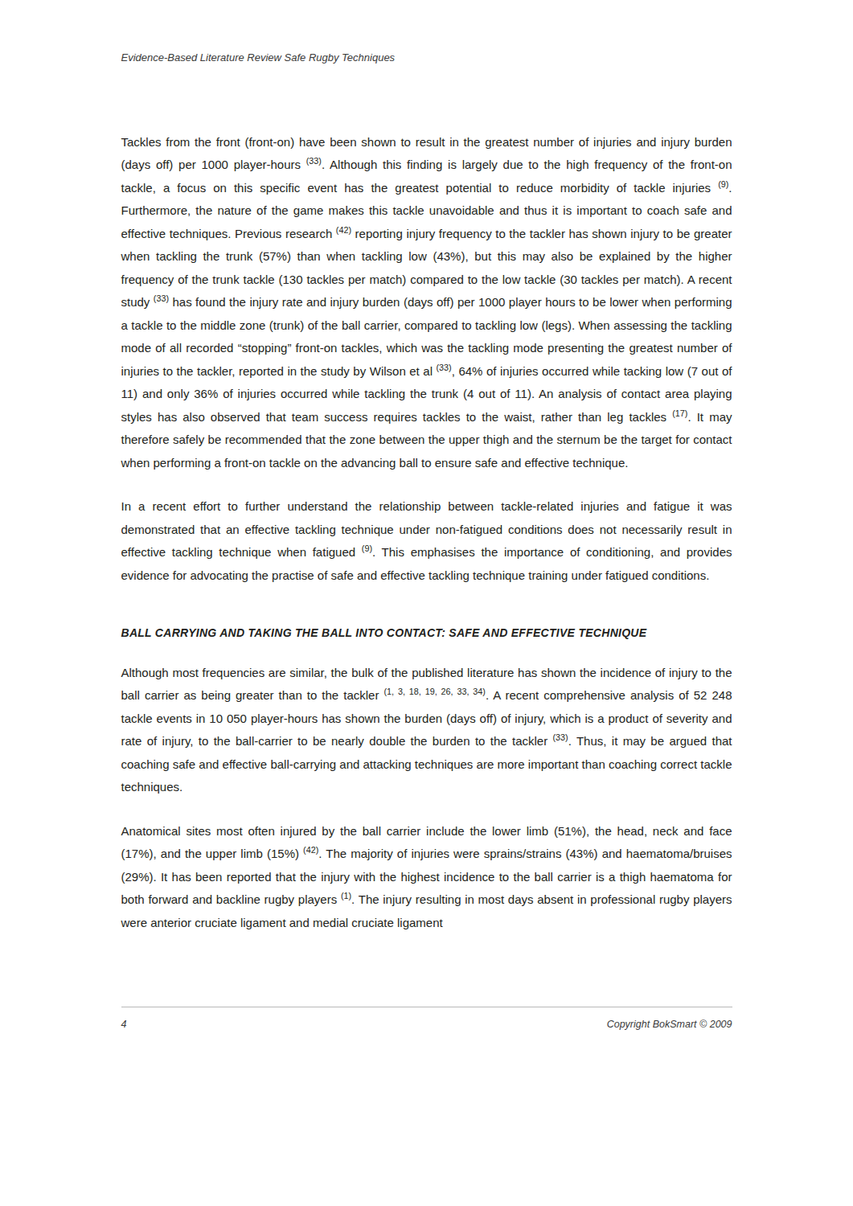Evidence-Based Literature Review Safe Rugby Techniques
Tackles from the front (front-on) have been shown to result in the greatest number of injuries and injury burden (days off) per 1000 player-hours (33). Although this finding is largely due to the high frequency of the front-on tackle, a focus on this specific event has the greatest potential to reduce morbidity of tackle injuries (9). Furthermore, the nature of the game makes this tackle unavoidable and thus it is important to coach safe and effective techniques. Previous research (42) reporting injury frequency to the tackler has shown injury to be greater when tackling the trunk (57%) than when tackling low (43%), but this may also be explained by the higher frequency of the trunk tackle (130 tackles per match) compared to the low tackle (30 tackles per match). A recent study (33) has found the injury rate and injury burden (days off) per 1000 player hours to be lower when performing a tackle to the middle zone (trunk) of the ball carrier, compared to tackling low (legs). When assessing the tackling mode of all recorded “stopping” front-on tackles, which was the tackling mode presenting the greatest number of injuries to the tackler, reported in the study by Wilson et al (33), 64% of injuries occurred while tacking low (7 out of 11) and only 36% of injuries occurred while tackling the trunk (4 out of 11). An analysis of contact area playing styles has also observed that team success requires tackles to the waist, rather than leg tackles (17). It may therefore safely be recommended that the zone between the upper thigh and the sternum be the target for contact when performing a front-on tackle on the advancing ball to ensure safe and effective technique.
In a recent effort to further understand the relationship between tackle-related injuries and fatigue it was demonstrated that an effective tackling technique under non-fatigued conditions does not necessarily result in effective tackling technique when fatigued (9). This emphasises the importance of conditioning, and provides evidence for advocating the practise of safe and effective tackling technique training under fatigued conditions.
Ball carrying and taking the ball into contact: safe and effective technique
Although most frequencies are similar, the bulk of the published literature has shown the incidence of injury to the ball carrier as being greater than to the tackler (1, 3, 18, 19, 26, 33, 34). A recent comprehensive analysis of 52 248 tackle events in 10 050 player-hours has shown the burden (days off) of injury, which is a product of severity and rate of injury, to the ball-carrier to be nearly double the burden to the tackler (33). Thus, it may be argued that coaching safe and effective ball-carrying and attacking techniques are more important than coaching correct tackle techniques.
Anatomical sites most often injured by the ball carrier include the lower limb (51%), the head, neck and face (17%), and the upper limb (15%) (42). The majority of injuries were sprains/strains (43%) and haematoma/bruises (29%). It has been reported that the injury with the highest incidence to the ball carrier is a thigh haematoma for both forward and backline rugby players (1). The injury resulting in most days absent in professional rugby players were anterior cruciate ligament and medial cruciate ligament
4 Copyright BokSmart © 2009